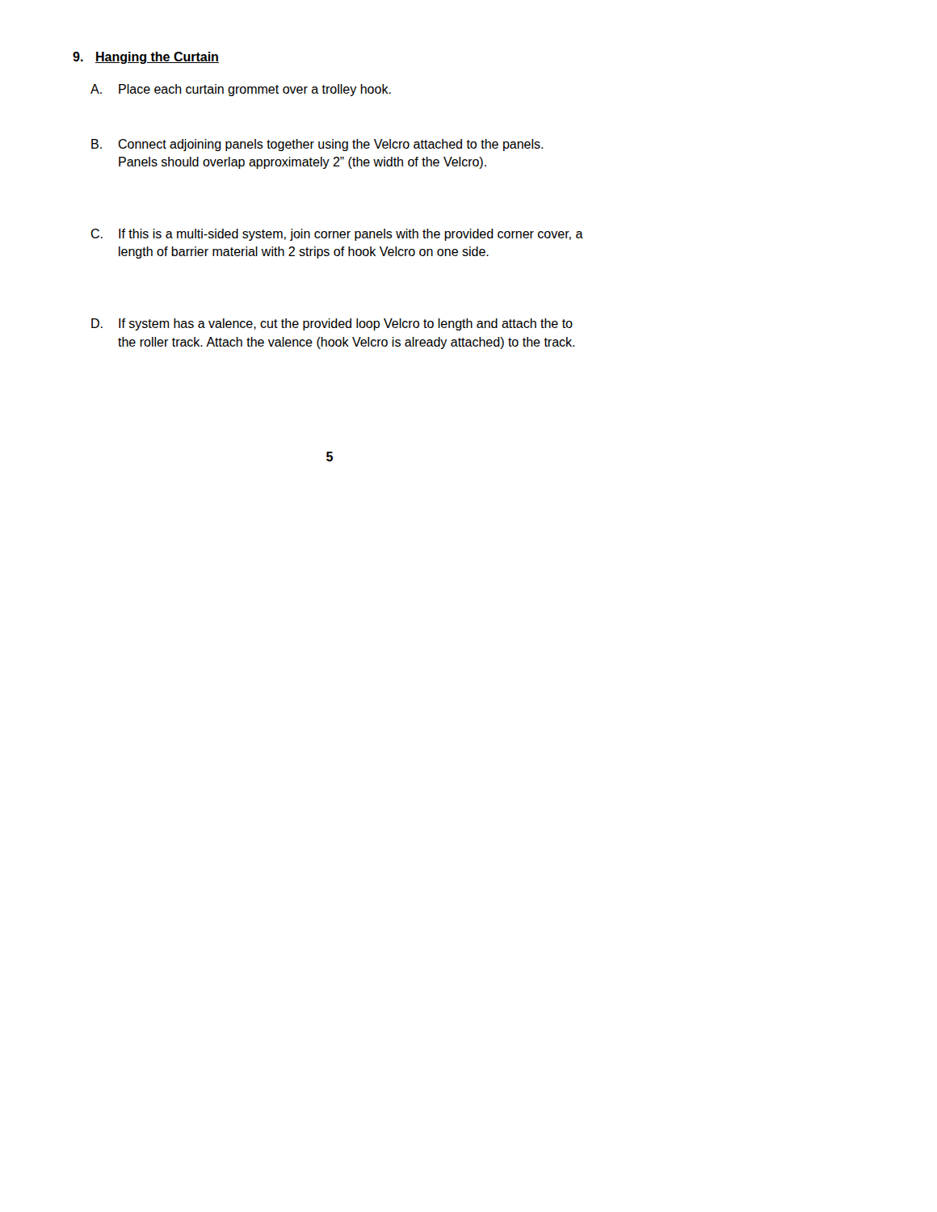9. Hanging the Curtain
A.
Place each curtain grommet over a trolley hook.
B.
Connect adjoining panels together using the Velcro attached to the panels. Panels should overlap approximately 2” (the width of the Velcro).
C.
If this is a multi-sided system, join corner panels with the provided corner cover, a length of barrier material with 2 strips of hook Velcro on one side.
D.
If system has a valence, cut the provided loop Velcro to length and attach the to the roller track. Attach the valence (hook Velcro is already attached) to the track.
5